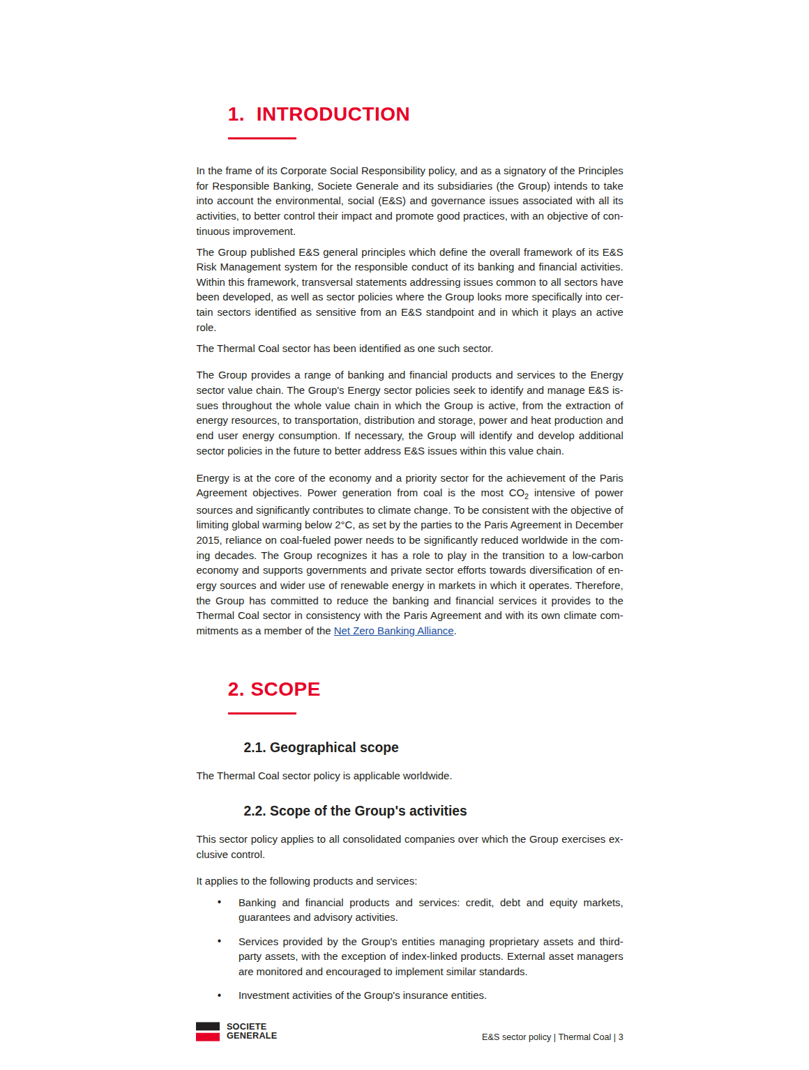1. Introduction
In the frame of its Corporate Social Responsibility policy, and as a signatory of the Principles for Responsible Banking, Societe Generale and its subsidiaries (the Group) intends to take into account the environmental, social (E&S) and governance issues associated with all its activities, to better control their impact and promote good practices, with an objective of continuous improvement.
The Group published E&S general principles which define the overall framework of its E&S Risk Management system for the responsible conduct of its banking and financial activities. Within this framework, transversal statements addressing issues common to all sectors have been developed, as well as sector policies where the Group looks more specifically into certain sectors identified as sensitive from an E&S standpoint and in which it plays an active role.
The Thermal Coal sector has been identified as one such sector.
The Group provides a range of banking and financial products and services to the Energy sector value chain. The Group's Energy sector policies seek to identify and manage E&S issues throughout the whole value chain in which the Group is active, from the extraction of energy resources, to transportation, distribution and storage, power and heat production and end user energy consumption. If necessary, the Group will identify and develop additional sector policies in the future to better address E&S issues within this value chain.
Energy is at the core of the economy and a priority sector for the achievement of the Paris Agreement objectives. Power generation from coal is the most CO2 intensive of power sources and significantly contributes to climate change. To be consistent with the objective of limiting global warming below 2°C, as set by the parties to the Paris Agreement in December 2015, reliance on coal-fueled power needs to be significantly reduced worldwide in the coming decades. The Group recognizes it has a role to play in the transition to a low-carbon economy and supports governments and private sector efforts towards diversification of energy sources and wider use of renewable energy in markets in which it operates. Therefore, the Group has committed to reduce the banking and financial services it provides to the Thermal Coal sector in consistency with the Paris Agreement and with its own climate commitments as a member of the Net Zero Banking Alliance.
2. Scope
2.1. Geographical scope
The Thermal Coal sector policy is applicable worldwide.
2.2. Scope of the Group's activities
This sector policy applies to all consolidated companies over which the Group exercises exclusive control.
It applies to the following products and services:
Banking and financial products and services: credit, debt and equity markets, guarantees and advisory activities.
Services provided by the Group's entities managing proprietary assets and third-party assets, with the exception of index-linked products. External asset managers are monitored and encouraged to implement similar standards.
Investment activities of the Group's insurance entities.
Societe
Generale
E&S sector policy | Thermal Coal | 3